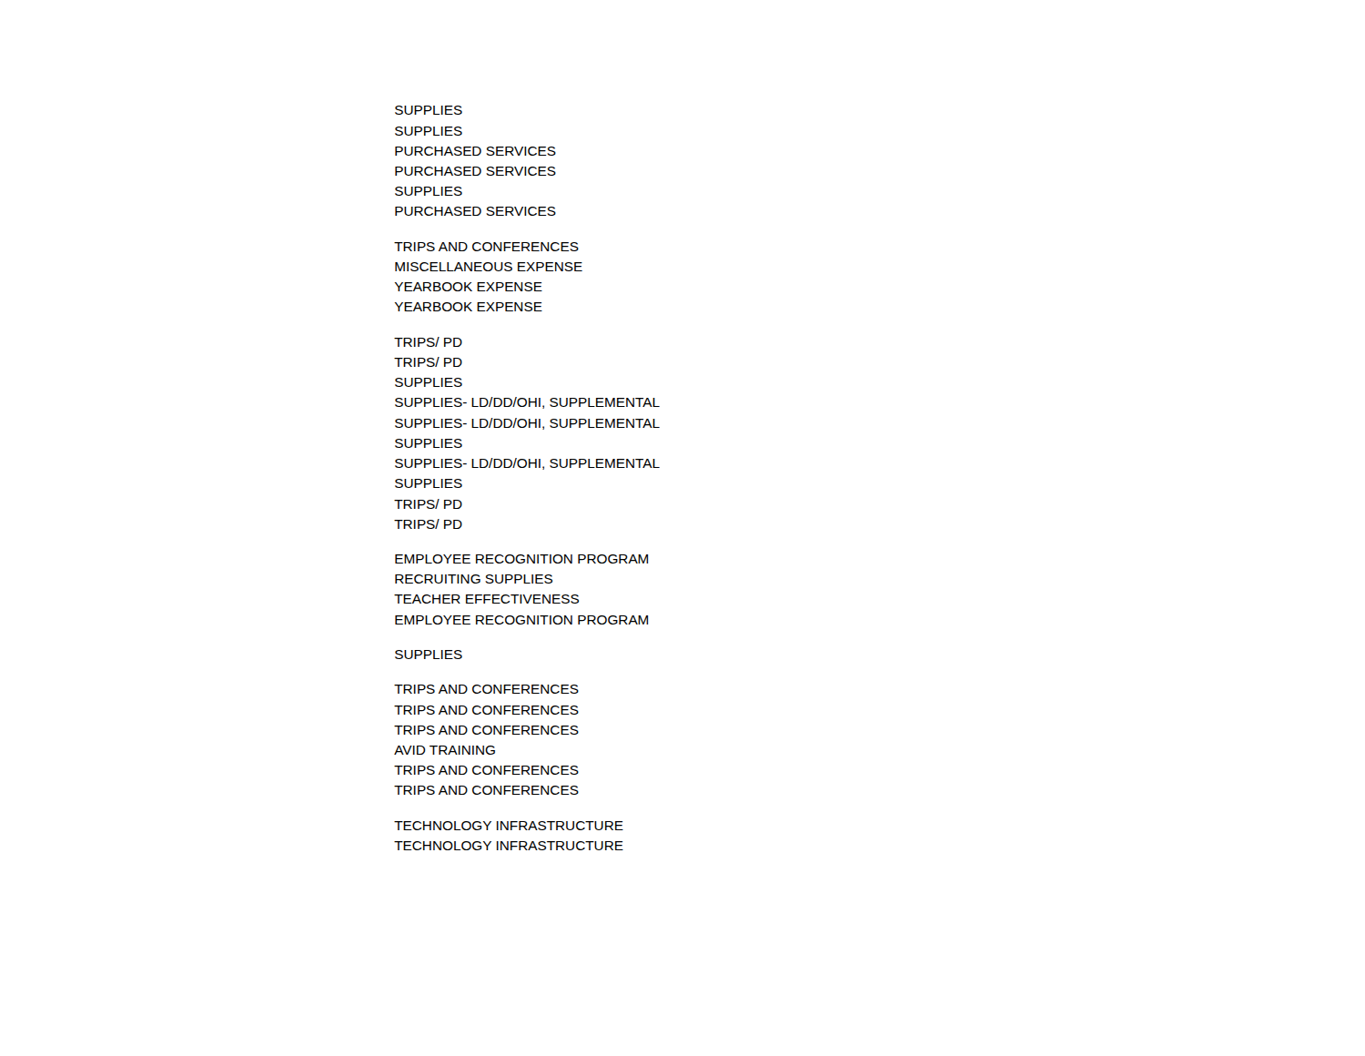SUPPLIES
SUPPLIES
PURCHASED SERVICES
PURCHASED SERVICES
SUPPLIES
PURCHASED SERVICES
TRIPS AND CONFERENCES
MISCELLANEOUS EXPENSE
YEARBOOK EXPENSE
YEARBOOK EXPENSE
TRIPS/ PD
TRIPS/ PD
SUPPLIES
SUPPLIES- LD/DD/OHI, SUPPLEMENTAL
SUPPLIES- LD/DD/OHI, SUPPLEMENTAL
SUPPLIES
SUPPLIES- LD/DD/OHI, SUPPLEMENTAL
SUPPLIES
TRIPS/ PD
TRIPS/ PD
EMPLOYEE RECOGNITION PROGRAM
RECRUITING SUPPLIES
TEACHER EFFECTIVENESS
EMPLOYEE RECOGNITION PROGRAM
SUPPLIES
TRIPS AND CONFERENCES
TRIPS AND CONFERENCES
TRIPS AND CONFERENCES
AVID TRAINING
TRIPS AND CONFERENCES
TRIPS AND CONFERENCES
TECHNOLOGY INFRASTRUCTURE
TECHNOLOGY INFRASTRUCTURE